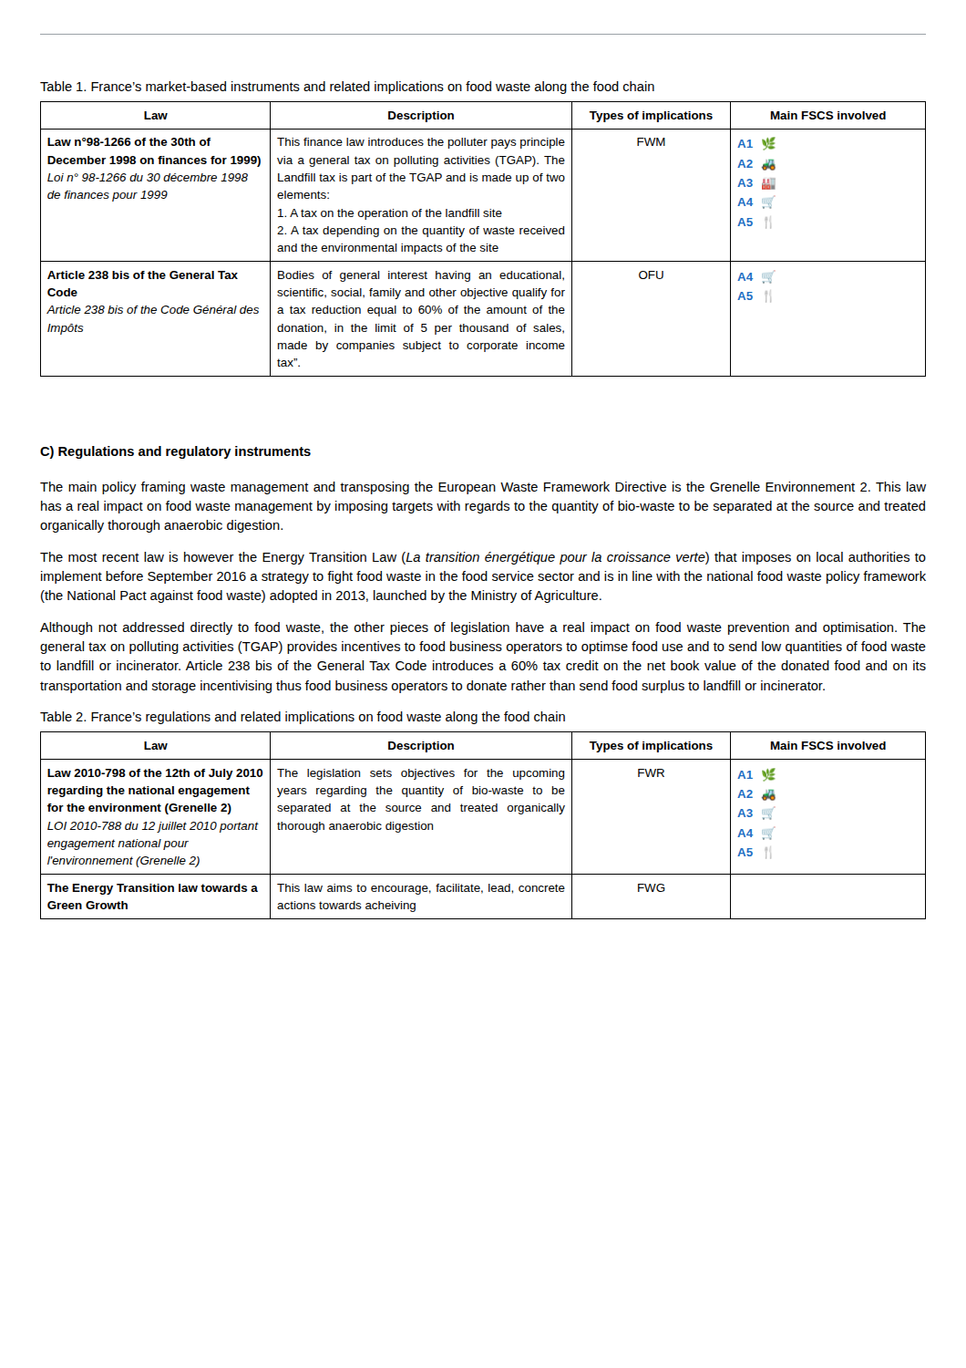Table 1. France’s market-based instruments and related implications on food waste along the food chain
| Law | Description | Types of implications | Main FSCS involved |
| --- | --- | --- | --- |
| Law n°98-1266 of the 30th of December 1998 on finances for 1999) Loi n° 98-1266 du 30 décembre 1998 de finances pour 1999 | This finance law introduces the polluter pays principle via a general tax on polluting activities (TGAP). The Landfill tax is part of the TGAP and is made up of two elements: 1. A tax on the operation of the landfill site 2. A tax depending on the quantity of waste received and the environmental impacts of the site | FWM | A1 🌿 A2 🚜 A3 🏭 A4 🛒 A5 🍴 |
| Article 238 bis of the General Tax Code Article 238 bis of the Code Général des Impôts | Bodies of general interest having an educational, scientific, social, family and other objective qualify for a tax reduction equal to 60% of the amount of the donation, in the limit of 5 per thousand of sales, made by companies subject to corporate income tax”. | OFU | A4 🛒 A5 🍴 |
C) Regulations and regulatory instruments
The main policy framing waste management and transposing the European Waste Framework Directive is the Grenelle Environnement 2. This law has a real impact on food waste management by imposing targets with regards to the quantity of bio-waste to be separated at the source and treated organically thorough anaerobic digestion.
The most recent law is however the Energy Transition Law (La transition énergétique pour la croissance verte) that imposes on local authorities to implement before September 2016 a strategy to fight food waste in the food service sector and is in line with the national food waste policy framework (the National Pact against food waste) adopted in 2013, launched by the Ministry of Agriculture.
Although not addressed directly to food waste, the other pieces of legislation have a real impact on food waste prevention and optimisation. The general tax on polluting activities (TGAP) provides incentives to food business operators to optimse food use and to send low quantities of food waste to landfill or incinerator. Article 238 bis of the General Tax Code introduces a 60% tax credit on the net book value of the donated food and on its transportation and storage incentivising thus food business operators to donate rather than send food surplus to landfill or incinerator.
Table 2. France’s regulations and related implications on food waste along the food chain
| Law | Description | Types of implications | Main FSCS involved |
| --- | --- | --- | --- |
| Law 2010-798 of the 12th of July 2010 regarding the national engagement for the environment (Grenelle 2) LOI 2010-788 du 12 juillet 2010 portant engagement national pour l'environnement (Grenelle 2) | The legislation sets objectives for the upcoming years regarding the quantity of bio-waste to be separated at the source and treated organically thorough anaerobic digestion | FWR | A1 🌿 A2 🚜 A3 🛒 A4 🛒 A5 🍴 |
| The Energy Transition law towards a Green Growth | This law aims to encourage, facilitate, lead, concrete actions towards acheiving | FWG | |